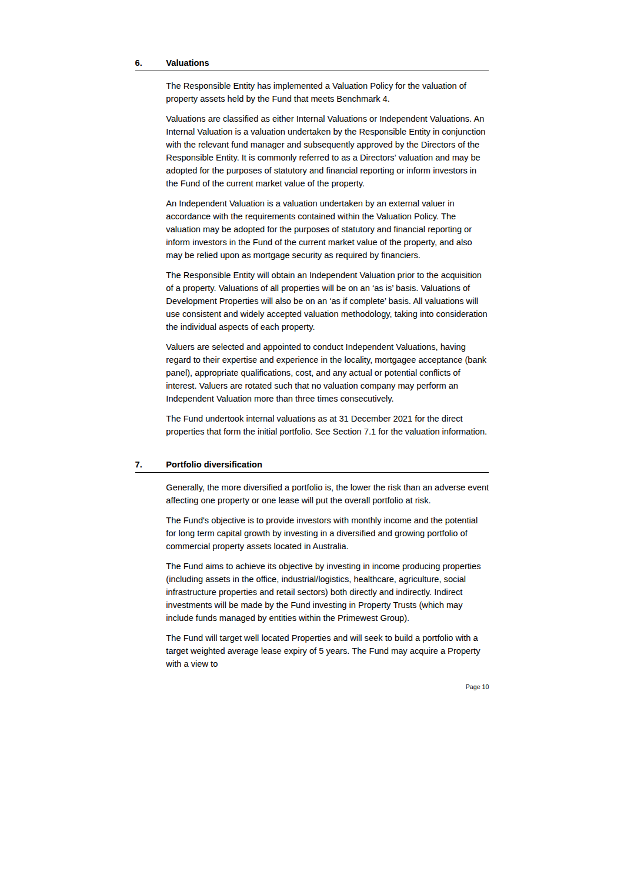6. Valuations
The Responsible Entity has implemented a Valuation Policy for the valuation of property assets held by the Fund that meets Benchmark 4.
Valuations are classified as either Internal Valuations or Independent Valuations. An Internal Valuation is a valuation undertaken by the Responsible Entity in conjunction with the relevant fund manager and subsequently approved by the Directors of the Responsible Entity. It is commonly referred to as a Directors’ valuation and may be adopted for the purposes of statutory and financial reporting or inform investors in the Fund of the current market value of the property.
An Independent Valuation is a valuation undertaken by an external valuer in accordance with the requirements contained within the Valuation Policy. The valuation may be adopted for the purposes of statutory and financial reporting or inform investors in the Fund of the current market value of the property, and also may be relied upon as mortgage security as required by financiers.
The Responsible Entity will obtain an Independent Valuation prior to the acquisition of a property. Valuations of all properties will be on an ‘as is’ basis. Valuations of Development Properties will also be on an ‘as if complete’ basis. All valuations will use consistent and widely accepted valuation methodology, taking into consideration the individual aspects of each property.
Valuers are selected and appointed to conduct Independent Valuations, having regard to their expertise and experience in the locality, mortgagee acceptance (bank panel), appropriate qualifications, cost, and any actual or potential conflicts of interest. Valuers are rotated such that no valuation company may perform an Independent Valuation more than three times consecutively.
The Fund undertook internal valuations as at 31 December 2021 for the direct properties that form the initial portfolio. See Section 7.1 for the valuation information.
7. Portfolio diversification
Generally, the more diversified a portfolio is, the lower the risk than an adverse event affecting one property or one lease will put the overall portfolio at risk.
The Fund's objective is to provide investors with monthly income and the potential for long term capital growth by investing in a diversified and growing portfolio of commercial property assets located in Australia.
The Fund aims to achieve its objective by investing in income producing properties (including assets in the office, industrial/logistics, healthcare, agriculture, social infrastructure properties and retail sectors) both directly and indirectly. Indirect investments will be made by the Fund investing in Property Trusts (which may include funds managed by entities within the Primewest Group).
The Fund will target well located Properties and will seek to build a portfolio with a target weighted average lease expiry of 5 years. The Fund may acquire a Property with a view to
Page 10